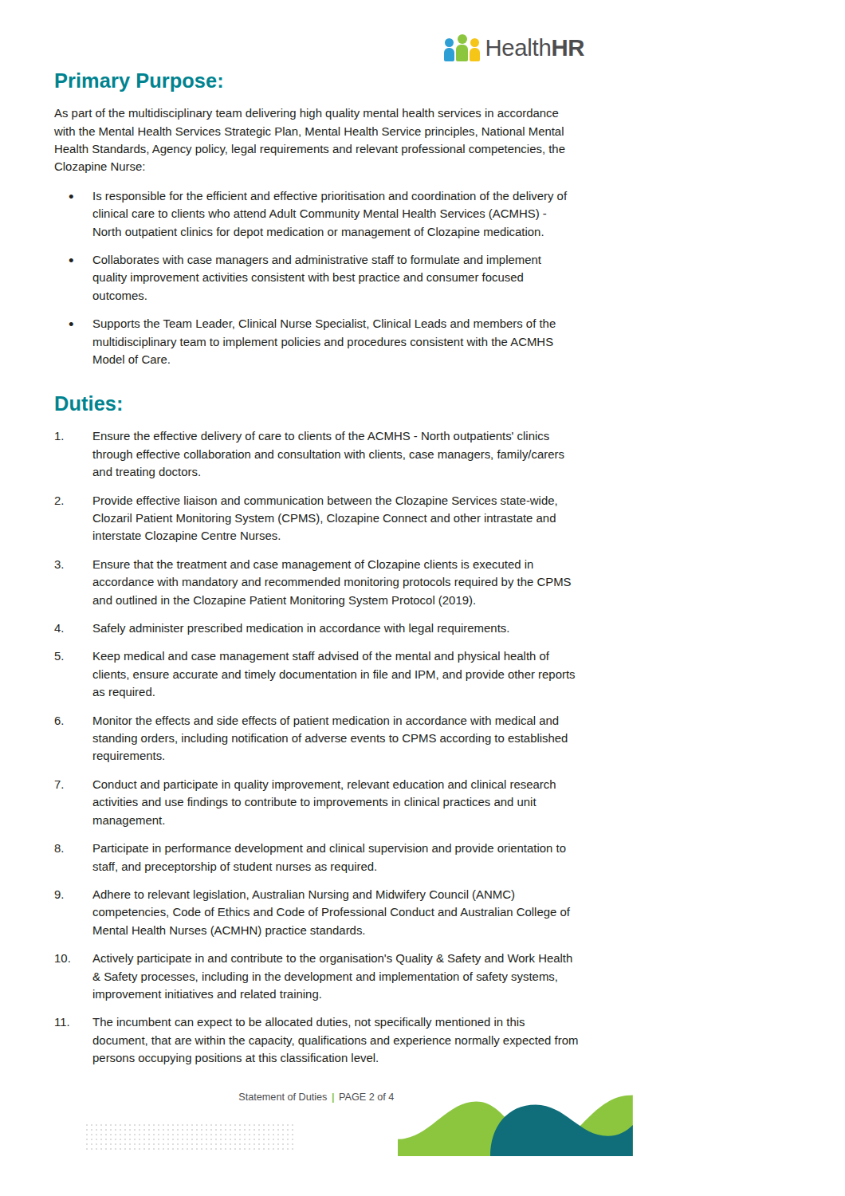HealthHR
Primary Purpose:
As part of the multidisciplinary team delivering high quality mental health services in accordance with the Mental Health Services Strategic Plan, Mental Health Service principles, National Mental Health Standards, Agency policy, legal requirements and relevant professional competencies, the Clozapine Nurse:
Is responsible for the efficient and effective prioritisation and coordination of the delivery of clinical care to clients who attend Adult Community Mental Health Services (ACMHS) - North outpatient clinics for depot medication or management of Clozapine medication.
Collaborates with case managers and administrative staff to formulate and implement quality improvement activities consistent with best practice and consumer focused outcomes.
Supports the Team Leader, Clinical Nurse Specialist, Clinical Leads and members of the multidisciplinary team to implement policies and procedures consistent with the ACMHS Model of Care.
Duties:
Ensure the effective delivery of care to clients of the ACMHS - North outpatients' clinics through effective collaboration and consultation with clients, case managers, family/carers and treating doctors.
Provide effective liaison and communication between the Clozapine Services state-wide, Clozaril Patient Monitoring System (CPMS), Clozapine Connect and other intrastate and interstate Clozapine Centre Nurses.
Ensure that the treatment and case management of Clozapine clients is executed in accordance with mandatory and recommended monitoring protocols required by the CPMS and outlined in the Clozapine Patient Monitoring System Protocol (2019).
Safely administer prescribed medication in accordance with legal requirements.
Keep medical and case management staff advised of the mental and physical health of clients, ensure accurate and timely documentation in file and IPM, and provide other reports as required.
Monitor the effects and side effects of patient medication in accordance with medical and standing orders, including notification of adverse events to CPMS according to established requirements.
Conduct and participate in quality improvement, relevant education and clinical research activities and use findings to contribute to improvements in clinical practices and unit management.
Participate in performance development and clinical supervision and provide orientation to staff, and preceptorship of student nurses as required.
Adhere to relevant legislation, Australian Nursing and Midwifery Council (ANMC) competencies, Code of Ethics and Code of Professional Conduct and Australian College of Mental Health Nurses (ACMHN) practice standards.
Actively participate in and contribute to the organisation's Quality & Safety and Work Health & Safety processes, including in the development and implementation of safety systems, improvement initiatives and related training.
The incumbent can expect to be allocated duties, not specifically mentioned in this document, that are within the capacity, qualifications and experience normally expected from persons occupying positions at this classification level.
Statement of Duties | PAGE 2 of 4